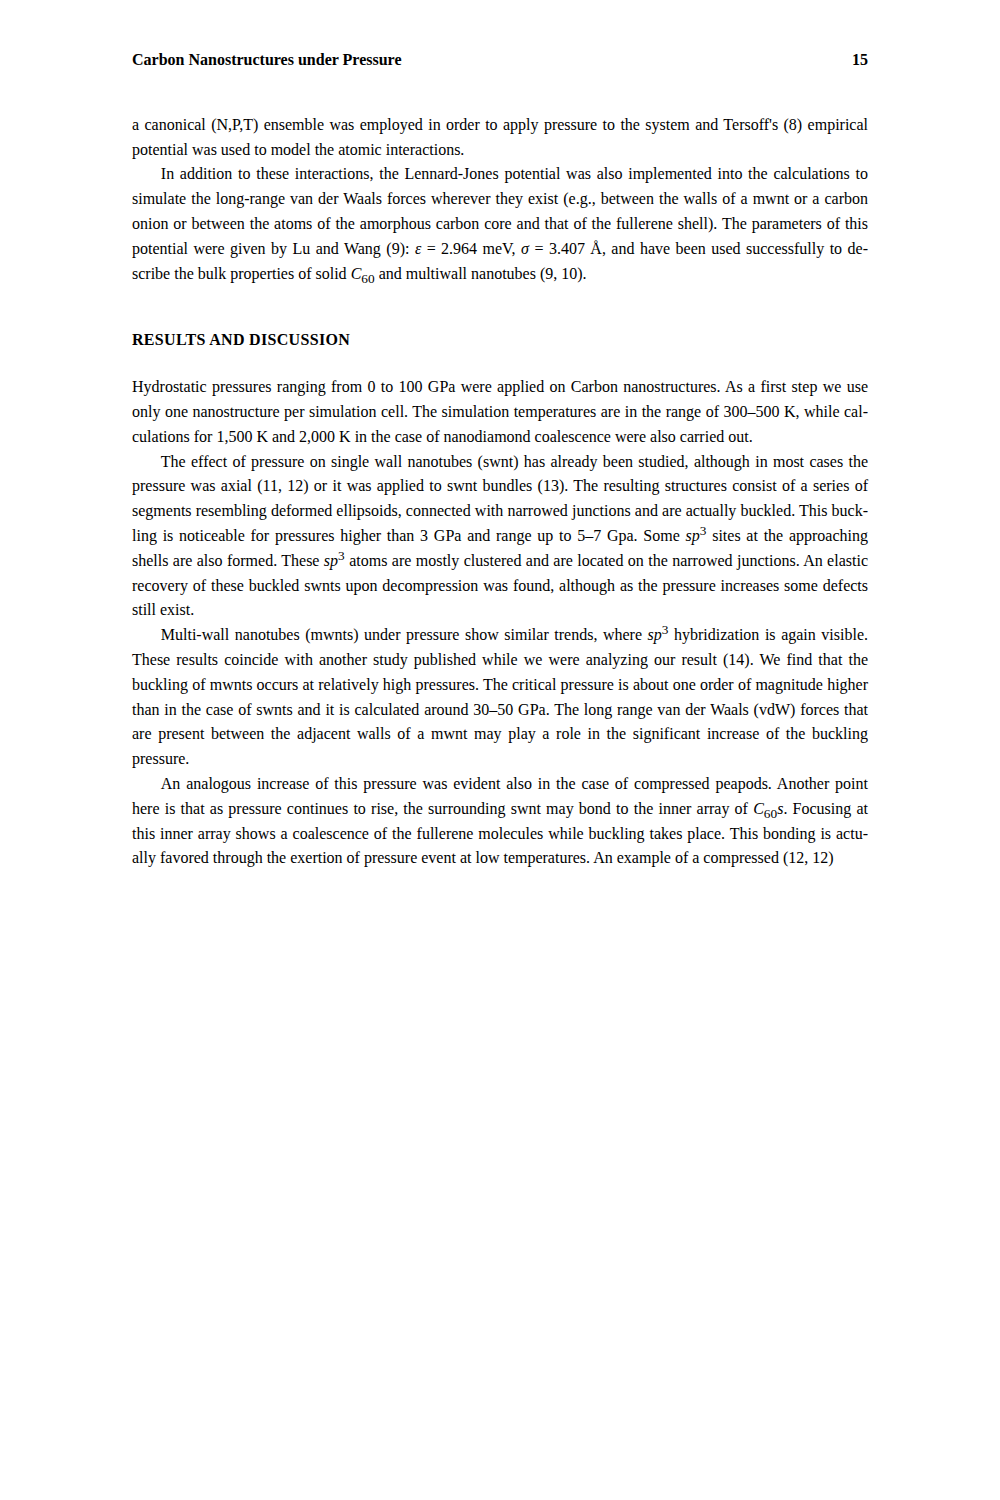Carbon Nanostructures under Pressure 15
a canonical (N,P,T) ensemble was employed in order to apply pressure to the system and Tersoff's (8) empirical potential was used to model the atomic interactions.
In addition to these interactions, the Lennard-Jones potential was also implemented into the calculations to simulate the long-range van der Waals forces wherever they exist (e.g., between the walls of a mwnt or a carbon onion or between the atoms of the amorphous carbon core and that of the fullerene shell). The parameters of this potential were given by Lu and Wang (9): ε = 2.964 meV, σ = 3.407 Å, and have been used successfully to describe the bulk properties of solid C60 and multiwall nanotubes (9, 10).
RESULTS AND DISCUSSION
Hydrostatic pressures ranging from 0 to 100 GPa were applied on Carbon nanostructures. As a first step we use only one nanostructure per simulation cell. The simulation temperatures are in the range of 300–500 K, while calculations for 1,500 K and 2,000 K in the case of nanodiamond coalescence were also carried out.
The effect of pressure on single wall nanotubes (swnt) has already been studied, although in most cases the pressure was axial (11, 12) or it was applied to swnt bundles (13). The resulting structures consist of a series of segments resembling deformed ellipsoids, connected with narrowed junctions and are actually buckled. This buckling is noticeable for pressures higher than 3 GPa and range up to 5–7 Gpa. Some sp3 sites at the approaching shells are also formed. These sp3 atoms are mostly clustered and are located on the narrowed junctions. An elastic recovery of these buckled swnts upon decompression was found, although as the pressure increases some defects still exist.
Multi-wall nanotubes (mwnts) under pressure show similar trends, where sp3 hybridization is again visible. These results coincide with another study published while we were analyzing our result (14). We find that the buckling of mwnts occurs at relatively high pressures. The critical pressure is about one order of magnitude higher than in the case of swnts and it is calculated around 30–50 GPa. The long range van der Waals (vdW) forces that are present between the adjacent walls of a mwnt may play a role in the significant increase of the buckling pressure.
An analogous increase of this pressure was evident also in the case of compressed peapods. Another point here is that as pressure continues to rise, the surrounding swnt may bond to the inner array of C60s. Focusing at this inner array shows a coalescence of the fullerene molecules while buckling takes place. This bonding is actually favored through the exertion of pressure event at low temperatures. An example of a compressed (12, 12)